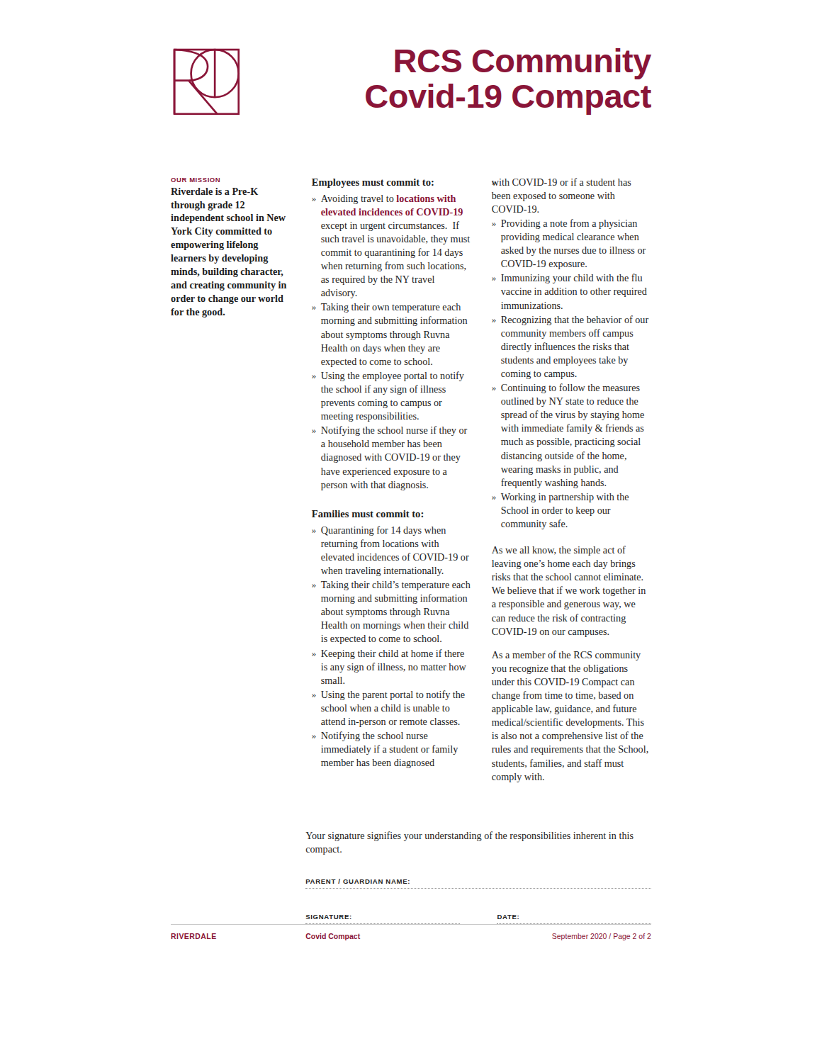RCS Community
Covid-19 Compact
Our Mission
Riverdale is a Pre-K through grade 12 independent school in New York City committed to empowering lifelong learners by developing minds, building character, and creating community in order to change our world for the good.
Employees must commit to:
Avoiding travel to locations with elevated incidences of COVID-19 except in urgent circumstances. If such travel is unavoidable, they must commit to quarantining for 14 days when returning from such locations, as required by the NY travel advisory.
Taking their own temperature each morning and submitting information about symptoms through Ruvna Health on days when they are expected to come to school.
Using the employee portal to notify the school if any sign of illness prevents coming to campus or meeting responsibilities.
Notifying the school nurse if they or a household member has been diagnosed with COVID-19 or they have experienced exposure to a person with that diagnosis.
Families must commit to:
Quarantining for 14 days when returning from locations with elevated incidences of COVID-19 or when traveling internationally.
Taking their child’s temperature each morning and submitting information about symptoms through Ruvna Health on mornings when their child is expected to come to school.
Keeping their child at home if there is any sign of illness, no matter how small.
Using the parent portal to notify the school when a child is unable to attend in-person or remote classes.
Notifying the school nurse immediately if a student or family member has been diagnosed
with COVID-19 or if a student has been exposed to someone with COVID-19.
Providing a note from a physician providing medical clearance when asked by the nurses due to illness or COVID-19 exposure.
Immunizing your child with the flu vaccine in addition to other required immunizations.
Recognizing that the behavior of our community members off campus directly influences the risks that students and employees take by coming to campus.
Continuing to follow the measures outlined by NY state to reduce the spread of the virus by staying home with immediate family & friends as much as possible, practicing social distancing outside of the home, wearing masks in public, and frequently washing hands.
Working in partnership with the School in order to keep our community safe.
As we all know, the simple act of leaving one’s home each day brings risks that the school cannot eliminate. We believe that if we work together in a responsible and generous way, we can reduce the risk of contracting COVID-19 on our campuses.
As a member of the RCS community you recognize that the obligations under this COVID-19 Compact can change from time to time, based on applicable law, guidance, and future medical/scientific developments. This is also not a comprehensive list of the rules and requirements that the School, students, families, and staff must comply with.
Your signature signifies your understanding of the responsibilities inherent in this compact.
Parent / Guardian Name:
Signature:
Date:
RIVERDALE
Covid Compact
September 2020 / Page 2 of 2